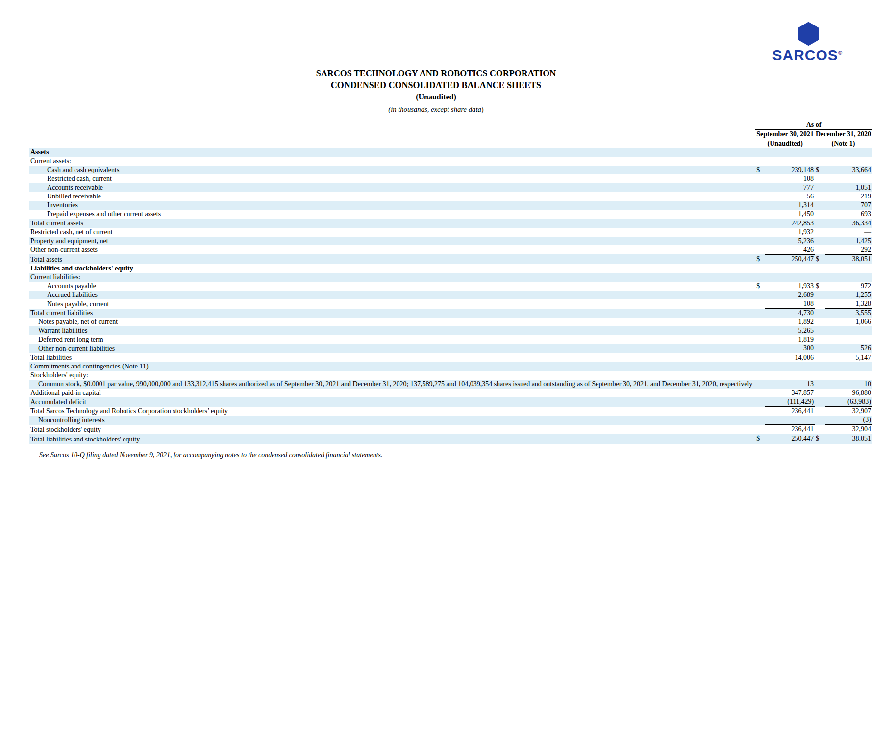⬢
SARCOS®
SARCOS TECHNOLOGY AND ROBOTICS CORPORATION
CONDENSED CONSOLIDATED BALANCE SHEETS
(Unaudited)
(in thousands, except share data)
| | | As of |
| | | September 30, 2021 | December 31, 2020 |
| | | (Unaudited) | (Note 1) |
| Assets | | | | | |
| Current assets: | | | | | |
| Cash and cash equivalents | | $ | 239,148 | $ | 33,664 |
| Restricted cash, current | | | 108 | | — |
| Accounts receivable | | | 777 | | 1,051 |
| Unbilled receivable | | | 56 | | 219 |
| Inventories | | | 1,314 | | 707 |
| Prepaid expenses and other current assets | | | 1,450 | | 693 |
| Total current assets | | | 242,853 | | 36,334 |
| Restricted cash, net of current | | | 1,932 | | — |
| Property and equipment, net | | | 5,236 | | 1,425 |
| Other non-current assets | | | 426 | | 292 |
| Total assets | | $ | 250,447 | $ | 38,051 |
| Liabilities and stockholders' equity | | | | | |
| Current liabilities: | | | | | |
| Accounts payable | | $ | 1,933 | $ | 972 |
| Accrued liabilities | | | 2,689 | | 1,255 |
| Notes payable, current | | | 108 | | 1,328 |
| Total current liabilities | | | 4,730 | | 3,555 |
| Notes payable, net of current | | | 1,892 | | 1,066 |
| Warrant liabilities | | | 5,265 | | — |
| Deferred rent long term | | | 1,819 | | — |
| Other non-current liabilities | | | 300 | | 526 |
| Total liabilities | | | 14,006 | | 5,147 |
| Commitments and contingencies (Note 11) | | | | | |
| Stockholders' equity: | | | | | |
| Common stock, $0.0001 par value, 990,000,000 and 133,312,415 shares authorized as of September 30, 2021 and December 31, 2020; 137,589,275 and 104,039,354 shares issued and outstanding as of September 30, 2021, and December 31, 2020, respectively | | | 13 | | 10 |
| Additional paid-in capital | | | 347,857 | | 96,880 |
| Accumulated deficit | | | (111,429) | | (63,983) |
| Total Sarcos Technology and Robotics Corporation stockholders’ equity | | | 236,441 | | 32,907 |
| Noncontrolling interests | | | — | | (3) |
| Total stockholders' equity | | | 236,441 | | 32,904 |
| Total liabilities and stockholders' equity | | $ | 250,447 | $ | 38,051 |
See Sarcos 10-Q filing dated November 9, 2021, for accompanying notes to the condensed consolidated financial statements.